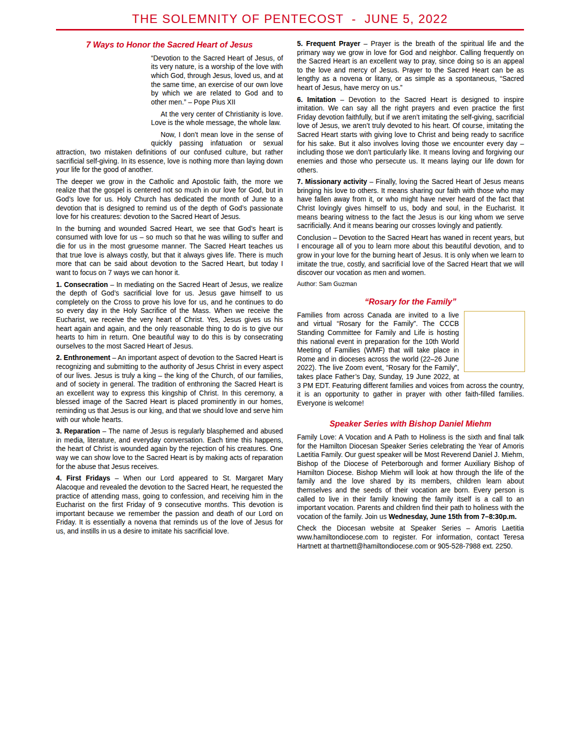THE SOLEMNITY OF PENTECOST - JUNE 5, 2022
7 Ways to Honor the Sacred Heart of Jesus
“Devotion to the Sacred Heart of Jesus, of its very nature, is a worship of the love with which God, through Jesus, loved us, and at the same time, an exercise of our own love by which we are related to God and to other men.” – Pope Pius XII
At the very center of Christianity is love. Love is the whole message, the whole law.
Now, I don’t mean love in the sense of quickly passing infatuation or sexual attraction, two mistaken definitions of our confused culture, but rather sacrificial self-giving. In its essence, love is nothing more than laying down your life for the good of another.
The deeper we grow in the Catholic and Apostolic faith, the more we realize that the gospel is centered not so much in our love for God, but in God’s love for us. Holy Church has dedicated the month of June to a devotion that is designed to remind us of the depth of God’s passionate love for his creatures: devotion to the Sacred Heart of Jesus.
In the burning and wounded Sacred Heart, we see that God’s heart is consumed with love for us – so much so that he was willing to suffer and die for us in the most gruesome manner. The Sacred Heart teaches us that true love is always costly, but that it always gives life. There is much more that can be said about devotion to the Sacred Heart, but today I want to focus on 7 ways we can honor it.
1. Consecration – In mediating on the Sacred Heart of Jesus, we realize the depth of God’s sacrificial love for us. Jesus gave himself to us completely on the Cross to prove his love for us, and he continues to do so every day in the Holy Sacrifice of the Mass. When we receive the Eucharist, we receive the very heart of Christ. Yes, Jesus gives us his heart again and again, and the only reasonable thing to do is to give our hearts to him in return. One beautiful way to do this is by consecrating ourselves to the most Sacred Heart of Jesus.
2. Enthronement – An important aspect of devotion to the Sacred Heart is recognizing and submitting to the authority of Jesus Christ in every aspect of our lives. Jesus is truly a king – the king of the Church, of our families, and of society in general. The tradition of enthroning the Sacred Heart is an excellent way to express this kingship of Christ. In this ceremony, a blessed image of the Sacred Heart is placed prominently in our homes, reminding us that Jesus is our king, and that we should love and serve him with our whole hearts.
3. Reparation – The name of Jesus is regularly blasphemed and abused in media, literature, and everyday conversation. Each time this happens, the heart of Christ is wounded again by the rejection of his creatures. One way we can show love to the Sacred Heart is by making acts of reparation for the abuse that Jesus receives.
4. First Fridays – When our Lord appeared to St. Margaret Mary Alacoque and revealed the devotion to the Sacred Heart, he requested the practice of attending mass, going to confession, and receiving him in the Eucharist on the first Friday of 9 consecutive months. This devotion is important because we remember the passion and death of our Lord on Friday. It is essentially a novena that reminds us of the love of Jesus for us, and instills in us a desire to imitate his sacrificial love.
5. Frequent Prayer – Prayer is the breath of the spiritual life and the primary way we grow in love for God and neighbor. Calling frequently on the Sacred Heart is an excellent way to pray, since doing so is an appeal to the love and mercy of Jesus. Prayer to the Sacred Heart can be as lengthy as a novena or litany, or as simple as a spontaneous, “Sacred heart of Jesus, have mercy on us.”
6. Imitation – Devotion to the Sacred Heart is designed to inspire imitation. We can say all the right prayers and even practice the first Friday devotion faithfully, but if we aren’t imitating the self-giving, sacrificial love of Jesus, we aren’t truly devoted to his heart. Of course, imitating the Sacred Heart starts with giving love to Christ and being ready to sacrifice for his sake. But it also involves loving those we encounter every day – including those we don’t particularly like. It means loving and forgiving our enemies and those who persecute us. It means laying our life down for others.
7. Missionary activity – Finally, loving the Sacred Heart of Jesus means bringing his love to others. It means sharing our faith with those who may have fallen away from it, or who might have never heard of the fact that Christ lovingly gives himself to us, body and soul, in the Eucharist. It means bearing witness to the fact the Jesus is our king whom we serve sacrificially. And it means bearing our crosses lovingly and patiently.
Conclusion – Devotion to the Sacred Heart has waned in recent years, but I encourage all of you to learn more about this beautiful devotion, and to grow in your love for the burning heart of Jesus. It is only when we learn to imitate the true, costly, and sacrificial love of the Sacred Heart that we will discover our vocation as men and women.
Author: Sam Guzman
“Rosary for the Family”
Families from across Canada are invited to a live and virtual “Rosary for the Family”. The CCCB Standing Committee for Family and Life is hosting this national event in preparation for the 10th World Meeting of Families (WMF) that will take place in Rome and in dioceses across the world (22–26 June 2022). The live Zoom event, “Rosary for the Family”, takes place Father’s Day, Sunday, 19 June 2022, at 3 PM EDT. Featuring different families and voices from across the country, it is an opportunity to gather in prayer with other faith-filled families. Everyone is welcome!
Speaker Series with Bishop Daniel Miehm
Family Love: A Vocation and A Path to Holiness is the sixth and final talk for the Hamilton Diocesan Speaker Series celebrating the Year of Amoris Laetitia Family. Our guest speaker will be Most Reverend Daniel J. Miehm, Bishop of the Diocese of Peterborough and former Auxiliary Bishop of Hamilton Diocese. Bishop Miehm will look at how through the life of the family and the love shared by its members, children learn about themselves and the seeds of their vocation are born. Every person is called to live in their family knowing the family itself is a call to an important vocation. Parents and children find their path to holiness with the vocation of the family. Join us Wednesday, June 15th from 7–8:30p.m.
Check the Diocesan website at Speaker Series – Amoris Laetitia www.hamiltondiocese.com to register. For information, contact Teresa Hartnett at thartnett@hamiltondiocese.com or 905-528-7988 ext. 2250.